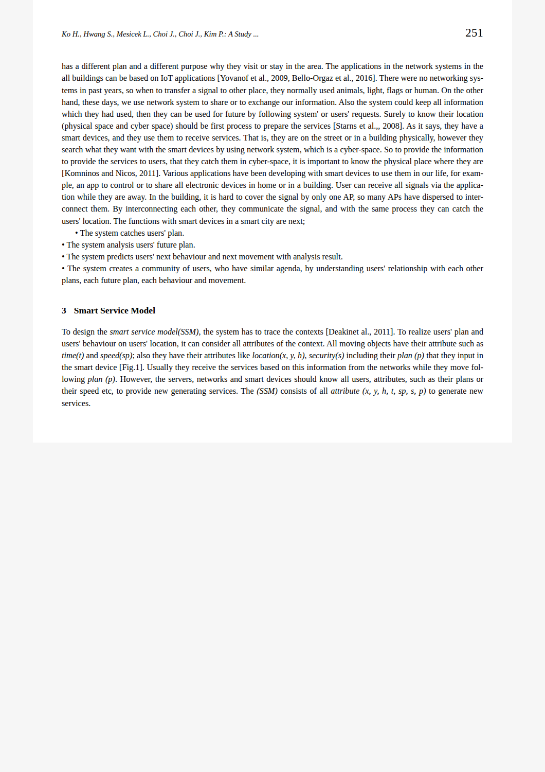Ko H., Hwang S., Mesicek L., Choi J., Choi J., Kim P.: A Study ... 251
has a different plan and a different purpose why they visit or stay in the area. The applications in the network systems in the all buildings can be based on IoT applications [Yovanof et al., 2009, Bello-Orgaz et al., 2016]. There were no networking systems in past years, so when to transfer a signal to other place, they normally used animals, light, flags or human. On the other hand, these days, we use network system to share or to exchange our information. Also the system could keep all information which they had used, then they can be used for future by following system' or users' requests. Surely to know their location (physical space and cyber space) should be first process to prepare the services [Starns et al.,, 2008]. As it says, they have a smart devices, and they use them to receive services. That is, they are on the street or in a building physically, however they search what they want with the smart devices by using network system, which is a cyber-space. So to provide the information to provide the services to users, that they catch them in cyber-space, it is important to know the physical place where they are [Komninos and Nicos, 2011]. Various applications have been developing with smart devices to use them in our life, for example, an app to control or to share all electronic devices in home or in a building. User can receive all signals via the application while they are away. In the building, it is hard to cover the signal by only one AP, so many APs have dispersed to interconnect them. By interconnecting each other, they communicate the signal, and with the same process they can catch the users' location. The functions with smart devices in a smart city are next;
• The system catches users' plan.
• The system analysis users' future plan.
• The system predicts users' next behaviour and next movement with analysis result.
• The system creates a community of users, who have similar agenda, by understanding users' relationship with each other plans, each future plan, each behaviour and movement.
3 Smart Service Model
To design the smart service model(SSM), the system has to trace the contexts [Deakinet al., 2011]. To realize users' plan and users' behaviour on users' location, it can consider all attributes of the context. All moving objects have their attribute such as time(t) and speed(sp); also they have their attributes like location(x, y, h), security(s) including their plan (p) that they input in the smart device [Fig.1]. Usually they receive the services based on this information from the networks while they move following plan (p). However, the servers, networks and smart devices should know all users, attributes, such as their plans or their speed etc, to provide new generating services. The (SSM) consists of all attribute (x, y, h, t, sp, s, p) to generate new services.